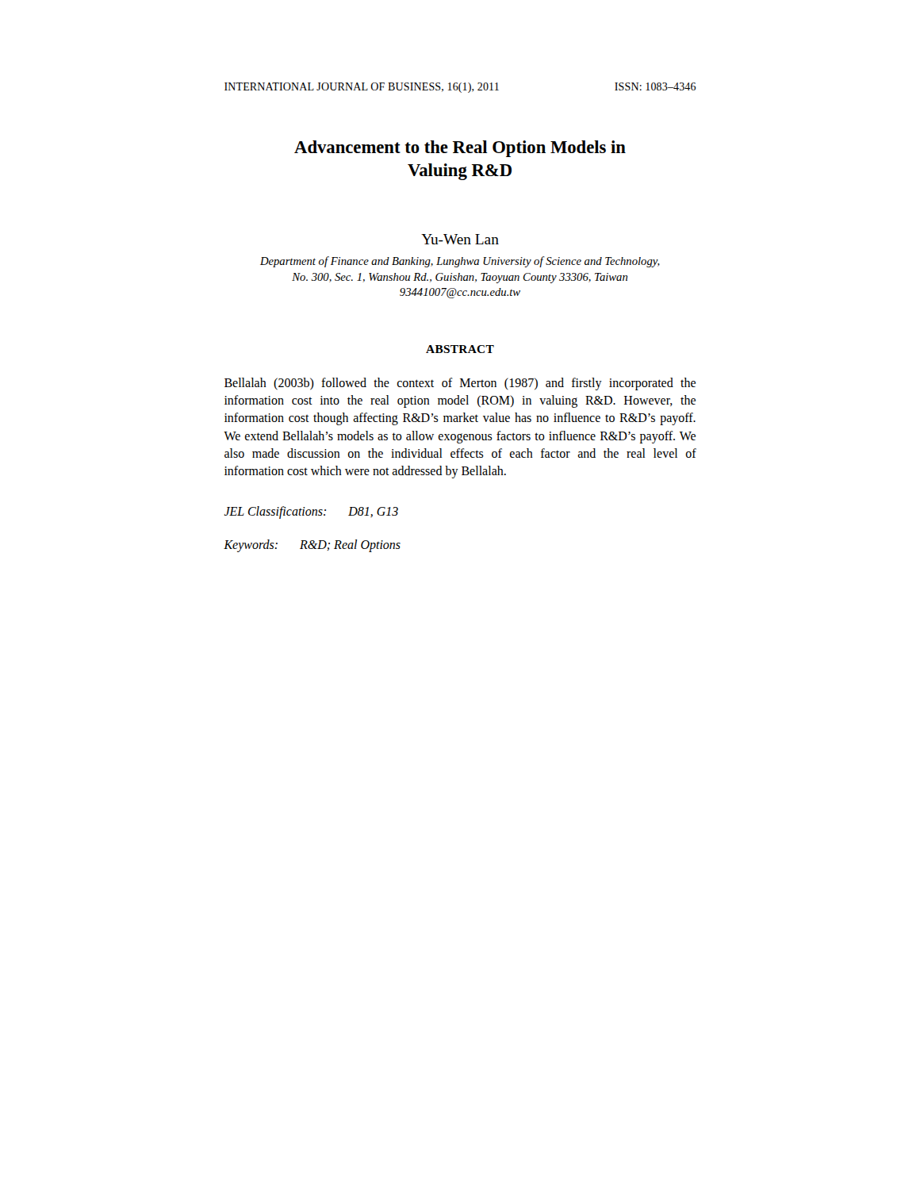INTERNATIONAL JOURNAL OF BUSINESS, 16(1), 2011 ISSN: 1083–4346
Advancement to the Real Option Models in
Valuing R&D
Yu-Wen Lan
Department of Finance and Banking, Lunghwa University of Science and Technology,
No. 300, Sec. 1, Wanshou Rd., Guishan, Taoyuan County 33306, Taiwan
93441007@cc.ncu.edu.tw
ABSTRACT
Bellalah (2003b) followed the context of Merton (1987) and firstly incorporated the information cost into the real option model (ROM) in valuing R&D. However, the information cost though affecting R&D’s market value has no influence to R&D’s payoff. We extend Bellalah’s models as to allow exogenous factors to influence R&D’s payoff. We also made discussion on the individual effects of each factor and the real level of information cost which were not addressed by Bellalah.
JEL Classifications: D81, G13
Keywords: R&D; Real Options